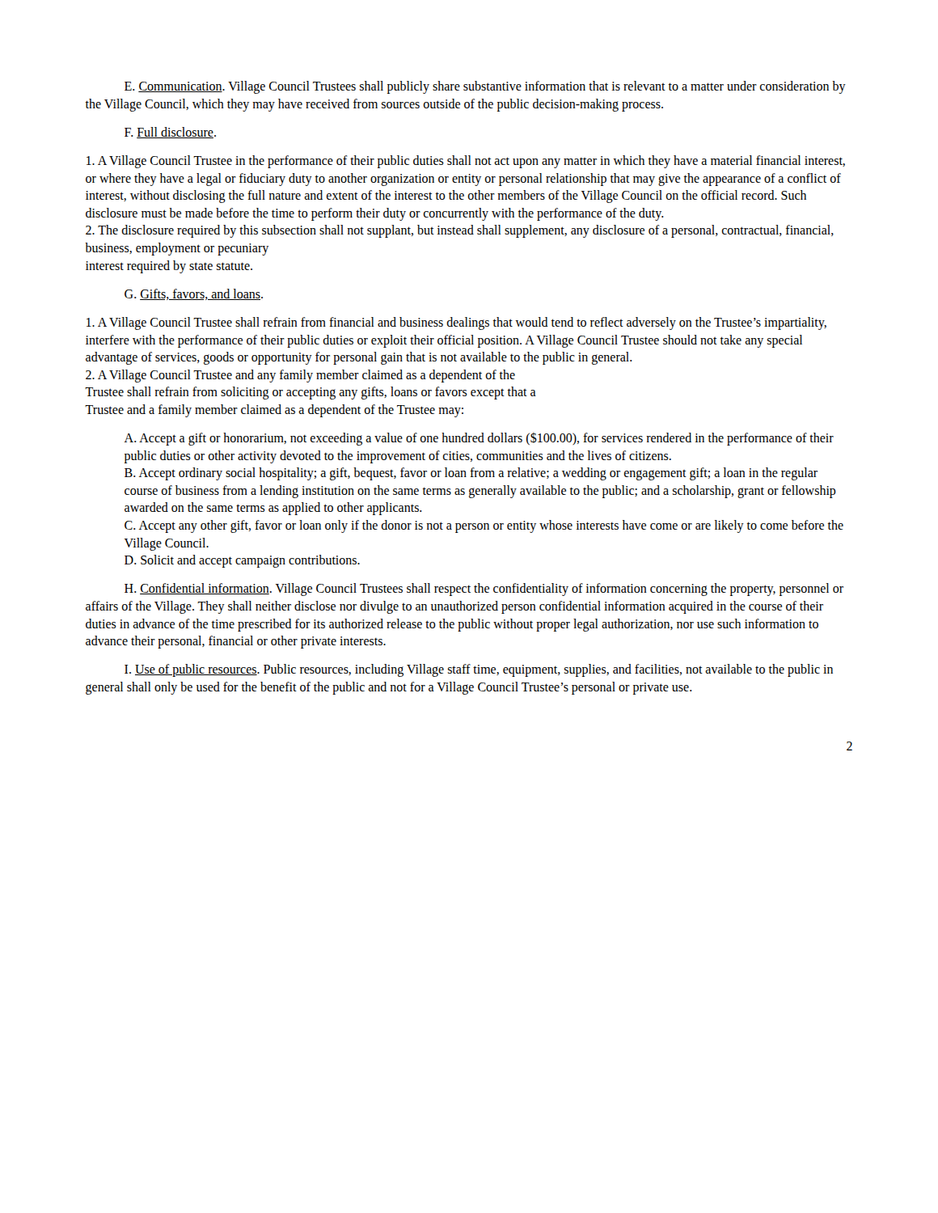E. Communication. Village Council Trustees shall publicly share substantive information that is relevant to a matter under consideration by the Village Council, which they may have received from sources outside of the public decision-making process.
F. Full disclosure.
1. A Village Council Trustee in the performance of their public duties shall not act upon any matter in which they have a material financial interest, or where they have a legal or fiduciary duty to another organization or entity or personal relationship that may give the appearance of a conflict of interest, without disclosing the full nature and extent of the interest to the other members of the Village Council on the official record. Such disclosure must be made before the time to perform their duty or concurrently with the performance of the duty.
2. The disclosure required by this subsection shall not supplant, but instead shall supplement, any disclosure of a personal, contractual, financial, business, employment or pecuniary
interest required by state statute.
G. Gifts, favors, and loans.
1. A Village Council Trustee shall refrain from financial and business dealings that would tend to reflect adversely on the Trustee’s impartiality, interfere with the performance of their public duties or exploit their official position. A Village Council Trustee should not take any special advantage of services, goods or opportunity for personal gain that is not available to the public in general.
2. A Village Council Trustee and any family member claimed as a dependent of the
Trustee shall refrain from soliciting or accepting any gifts, loans or favors except that a
Trustee and a family member claimed as a dependent of the Trustee may:
A. Accept a gift or honorarium, not exceeding a value of one hundred dollars ($100.00), for services rendered in the performance of their public duties or other activity devoted to the improvement of cities, communities and the lives of citizens.
B. Accept ordinary social hospitality; a gift, bequest, favor or loan from a relative; a wedding or engagement gift; a loan in the regular course of business from a lending institution on the same terms as generally available to the public; and a scholarship, grant or fellowship awarded on the same terms as applied to other applicants.
C. Accept any other gift, favor or loan only if the donor is not a person or entity whose interests have come or are likely to come before the Village Council.
D. Solicit and accept campaign contributions.
H. Confidential information. Village Council Trustees shall respect the confidentiality of information concerning the property, personnel or affairs of the Village. They shall neither disclose nor divulge to an unauthorized person confidential information acquired in the course of their duties in advance of the time prescribed for its authorized release to the public without proper legal authorization, nor use such information to advance their personal, financial or other private interests.
I. Use of public resources. Public resources, including Village staff time, equipment, supplies, and facilities, not available to the public in general shall only be used for the benefit of the public and not for a Village Council Trustee’s personal or private use.
2